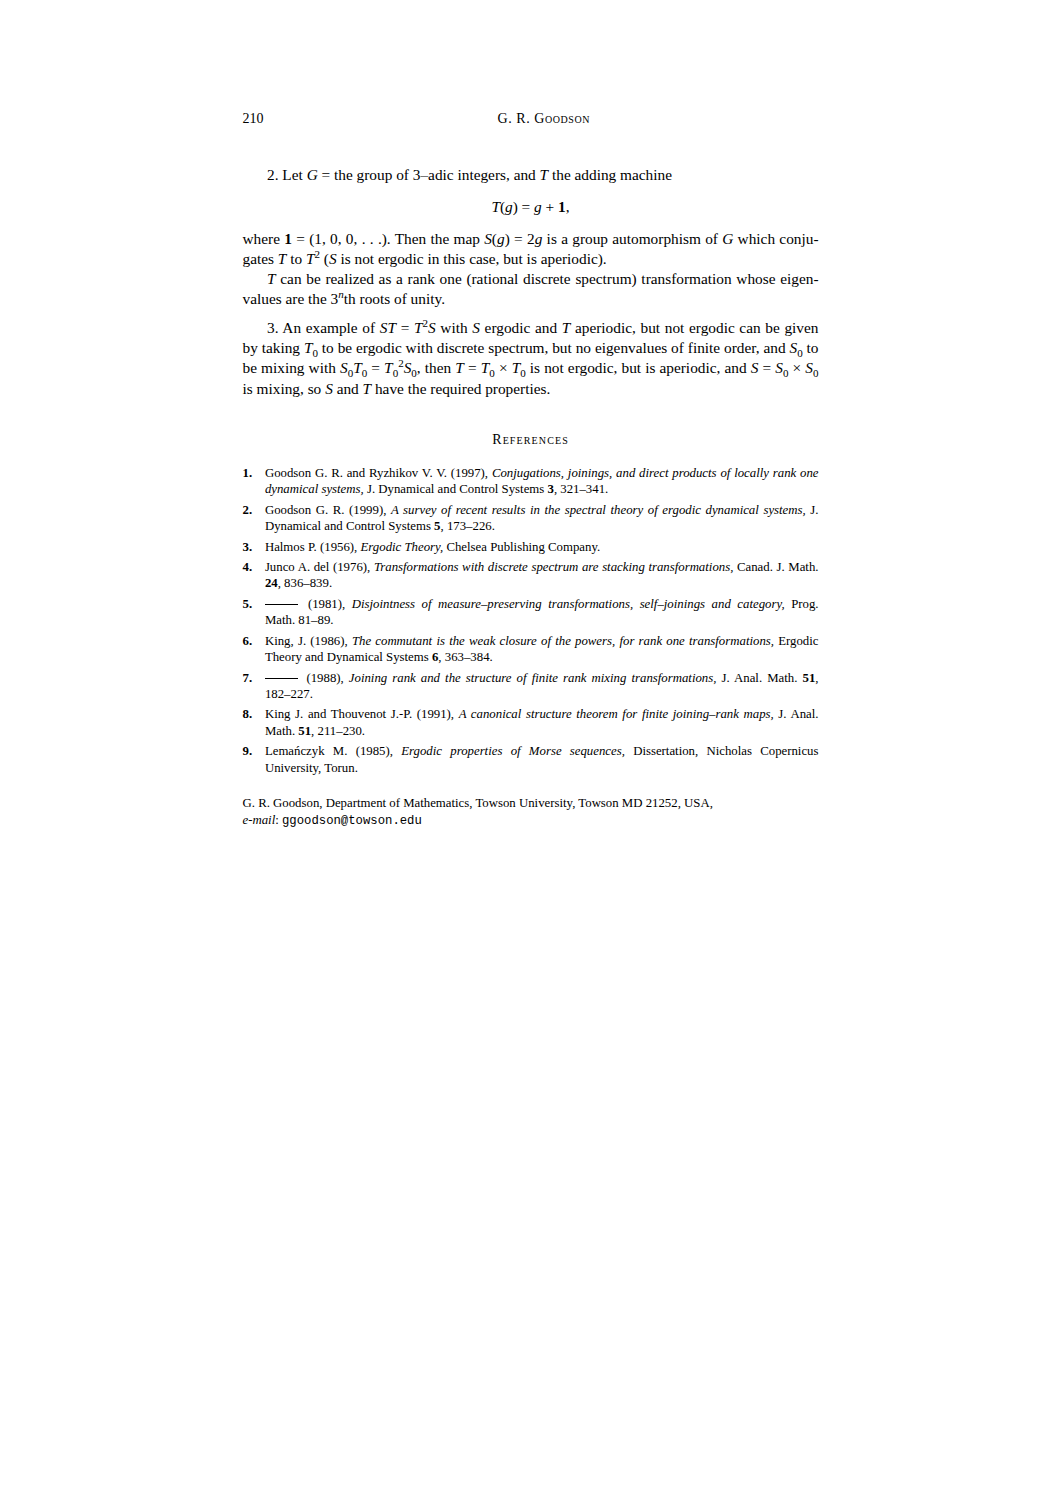210 G. R. Goodson
2. Let G = the group of 3–adic integers, and T the adding machine
T(g) = g + 1,
where 1 = (1, 0, 0, . . .). Then the map S(g) = 2g is a group automorphism of G which conjugates T to T2 (S is not ergodic in this case, but is aperiodic).
T can be realized as a rank one (rational discrete spectrum) transformation whose eigenvalues are the 3nth roots of unity.
3. An example of ST = T2S with S ergodic and T aperiodic, but not ergodic can be given by taking T0 to be ergodic with discrete spectrum, but no eigenvalues of finite order, and S0 to be mixing with S0T0 = T02S0, then T = T0 × T0 is not ergodic, but is aperiodic, and S = S0 × S0 is mixing, so S and T have the required properties.
References
1. Goodson G. R. and Ryzhikov V. V. (1997), Conjugations, joinings, and direct products of locally rank one dynamical systems, J. Dynamical and Control Systems 3, 321–341.
2. Goodson G. R. (1999), A survey of recent results in the spectral theory of ergodic dynamical systems, J. Dynamical and Control Systems 5, 173–226.
3. Halmos P. (1956), Ergodic Theory, Chelsea Publishing Company.
4. Junco A. del (1976), Transformations with discrete spectrum are stacking transformations, Canad. J. Math. 24, 836–839.
5. (1981), Disjointness of measure–preserving transformations, self–joinings and category, Prog. Math. 81–89.
6. King, J. (1986), The commutant is the weak closure of the powers, for rank one transformations, Ergodic Theory and Dynamical Systems 6, 363–384.
7. (1988), Joining rank and the structure of finite rank mixing transformations, J. Anal. Math. 51, 182–227.
8. King J. and Thouvenot J.-P. (1991), A canonical structure theorem for finite joining–rank maps, J. Anal. Math. 51, 211–230.
9. Lemańczyk M. (1985), Ergodic properties of Morse sequences, Dissertation, Nicholas Copernicus University, Torun.
G. R. Goodson, Department of Mathematics, Towson University, Towson MD 21252, USA,
e-mail: ggoodson@towson.edu